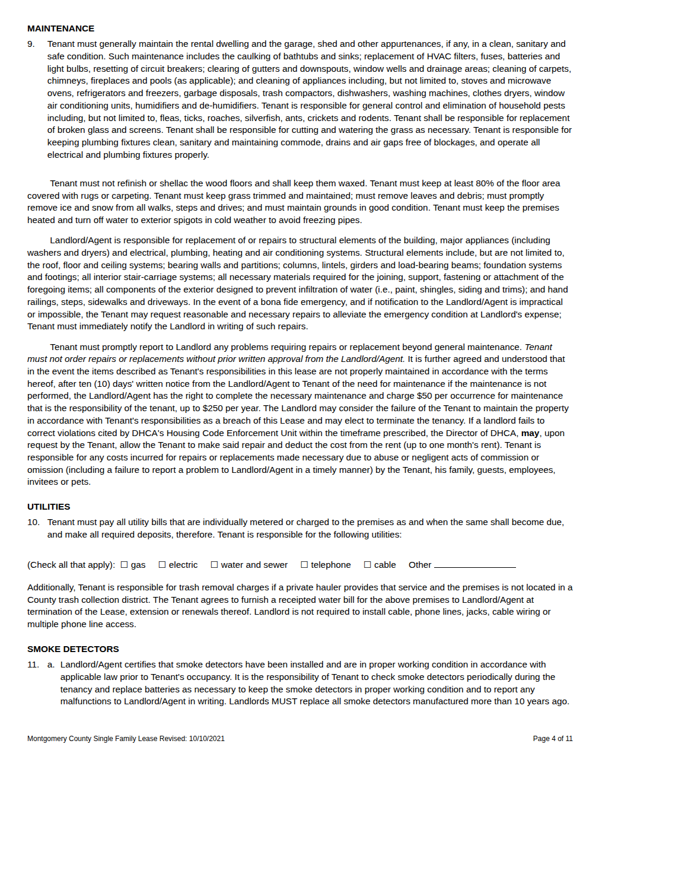Maintenance
9.
Tenant must generally maintain the rental dwelling and the garage, shed and other appurtenances, if any, in a clean, sanitary and safe condition. Such maintenance includes the caulking of bathtubs and sinks; replacement of HVAC filters, fuses, batteries and light bulbs, resetting of circuit breakers; clearing of gutters and downspouts, window wells and drainage areas; cleaning of carpets, chimneys, fireplaces and pools (as applicable); and cleaning of appliances including, but not limited to, stoves and microwave ovens, refrigerators and freezers, garbage disposals, trash compactors, dishwashers, washing machines, clothes dryers, window air conditioning units, humidifiers and de-humidifiers. Tenant is responsible for general control and elimination of household pests including, but not limited to, fleas, ticks, roaches, silverfish, ants, crickets and rodents. Tenant shall be responsible for replacement of broken glass and screens. Tenant shall be responsible for cutting and watering the grass as necessary. Tenant is responsible for keeping plumbing fixtures clean, sanitary and maintaining commode, drains and air gaps free of blockages, and operate all electrical and plumbing fixtures properly.
Tenant must not refinish or shellac the wood floors and shall keep them waxed. Tenant must keep at least 80% of the floor area covered with rugs or carpeting. Tenant must keep grass trimmed and maintained; must remove leaves and debris; must promptly remove ice and snow from all walks, steps and drives; and must maintain grounds in good condition. Tenant must keep the premises heated and turn off water to exterior spigots in cold weather to avoid freezing pipes.
Landlord/Agent is responsible for replacement of or repairs to structural elements of the building, major appliances (including washers and dryers) and electrical, plumbing, heating and air conditioning systems. Structural elements include, but are not limited to, the roof, floor and ceiling systems; bearing walls and partitions; columns, lintels, girders and load-bearing beams; foundation systems and footings; all interior stair-carriage systems; all necessary materials required for the joining, support, fastening or attachment of the foregoing items; all components of the exterior designed to prevent infiltration of water (i.e., paint, shingles, siding and trims); and hand railings, steps, sidewalks and driveways. In the event of a bona fide emergency, and if notification to the Landlord/Agent is impractical or impossible, the Tenant may request reasonable and necessary repairs to alleviate the emergency condition at Landlord's expense; Tenant must immediately notify the Landlord in writing of such repairs.
Tenant must promptly report to Landlord any problems requiring repairs or replacement beyond general maintenance. Tenant must not order repairs or replacements without prior written approval from the Landlord/Agent. It is further agreed and understood that in the event the items described as Tenant's responsibilities in this lease are not properly maintained in accordance with the terms hereof, after ten (10) days' written notice from the Landlord/Agent to Tenant of the need for maintenance if the maintenance is not performed, the Landlord/Agent has the right to complete the necessary maintenance and charge $50 per occurrence for maintenance that is the responsibility of the tenant, up to $250 per year. The Landlord may consider the failure of the Tenant to maintain the property in accordance with Tenant's responsibilities as a breach of this Lease and may elect to terminate the tenancy. If a landlord fails to correct violations cited by DHCA's Housing Code Enforcement Unit within the timeframe prescribed, the Director of DHCA, may, upon request by the Tenant, allow the Tenant to make said repair and deduct the cost from the rent (up to one month's rent). Tenant is responsible for any costs incurred for repairs or replacements made necessary due to abuse or negligent acts of commission or omission (including a failure to report a problem to Landlord/Agent in a timely manner) by the Tenant, his family, guests, employees, invitees or pets.
Utilities
10.
Tenant must pay all utility bills that are individually metered or charged to the premises as and when the same shall become due, and make all required deposits, therefore. Tenant is responsible for the following utilities:
(Check all that apply): ☐ gas ☐ electric ☐ water and sewer ☐ telephone ☐ cable Other
Additionally, Tenant is responsible for trash removal charges if a private hauler provides that service and the premises is not located in a County trash collection district. The Tenant agrees to furnish a receipted water bill for the above premises to Landlord/Agent at termination of the Lease, extension or renewals thereof. Landlord is not required to install cable, phone lines, jacks, cable wiring or multiple phone line access.
Smoke Detectors
11.
a.
Landlord/Agent certifies that smoke detectors have been installed and are in proper working condition in accordance with applicable law prior to Tenant's occupancy. It is the responsibility of Tenant to check smoke detectors periodically during the tenancy and replace batteries as necessary to keep the smoke detectors in proper working condition and to report any malfunctions to Landlord/Agent in writing. Landlords MUST replace all smoke detectors manufactured more than 10 years ago.
Montgomery County Single Family Lease Revised: 10/10/2021 Page 4 of 11